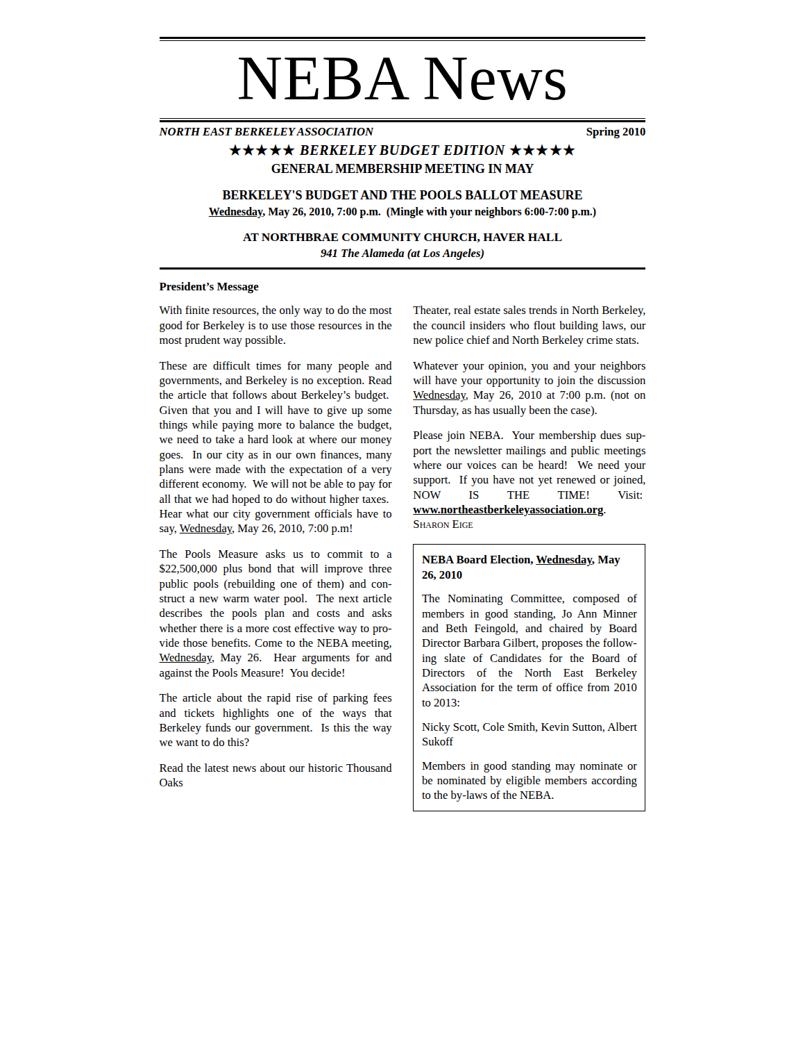NEBA News
NORTH EAST BERKELEY ASSOCIATION Spring 2010
★★★★★ BERKELEY BUDGET EDITION ★★★★★
GENERAL MEMBERSHIP MEETING IN MAY
BERKELEY'S BUDGET AND THE POOLS BALLOT MEASURE
Wednesday, May 26, 2010, 7:00 p.m. (Mingle with your neighbors 6:00-7:00 p.m.)
AT NORTHBRAE COMMUNITY CHURCH, HAVER HALL
941 The Alameda (at Los Angeles)
President’s Message
With finite resources, the only way to do the most good for Berkeley is to use those resources in the most prudent way possible.
These are difficult times for many people and governments, and Berkeley is no exception. Read the article that follows about Berkeley’s budget. Given that you and I will have to give up some things while paying more to balance the budget, we need to take a hard look at where our money goes. In our city as in our own finances, many plans were made with the expectation of a very different economy. We will not be able to pay for all that we had hoped to do without higher taxes. Hear what our city government officials have to say, Wednesday, May 26, 2010, 7:00 p.m!
The Pools Measure asks us to commit to a $22,500,000 plus bond that will improve three public pools (rebuilding one of them) and construct a new warm water pool. The next article describes the pools plan and costs and asks whether there is a more cost effective way to provide those benefits. Come to the NEBA meeting, Wednesday, May 26. Hear arguments for and against the Pools Measure! You decide!
The article about the rapid rise of parking fees and tickets highlights one of the ways that Berkeley funds our government. Is this the way we want to do this?
Read the latest news about our historic Thousand Oaks
Theater, real estate sales trends in North Berkeley, the council insiders who flout building laws, our new police chief and North Berkeley crime stats.
Whatever your opinion, you and your neighbors will have your opportunity to join the discussion Wednesday, May 26, 2010 at 7:00 p.m. (not on Thursday, as has usually been the case).
Please join NEBA. Your membership dues support the newsletter mailings and public meetings where our voices can be heard! We need your support. If you have not yet renewed or joined, NOW IS THE TIME! Visit: www.northeastberkeleyassociation.org.
Sharon Eige
NEBA Board Election, Wednesday, May 26, 2010
The Nominating Committee, composed of members in good standing, Jo Ann Minner and Beth Feingold, and chaired by Board Director Barbara Gilbert, proposes the following slate of Candidates for the Board of Directors of the North East Berkeley Association for the term of office from 2010 to 2013:
Nicky Scott, Cole Smith, Kevin Sutton, Albert Sukoff
Members in good standing may nominate or be nominated by eligible members according to the by-laws of the NEBA.